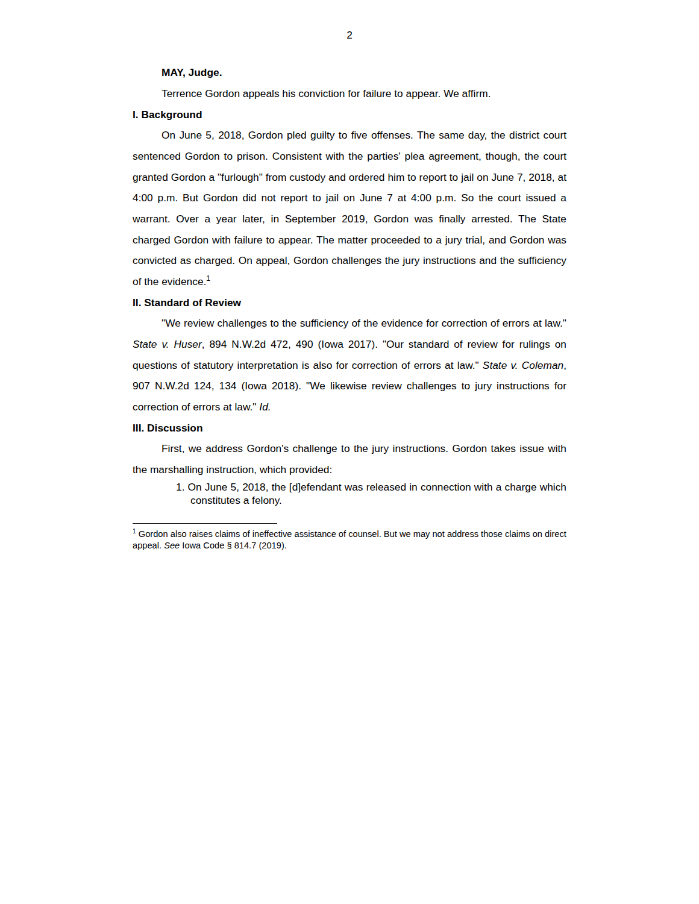2
MAY, Judge.
Terrence Gordon appeals his conviction for failure to appear. We affirm.
I. Background
On June 5, 2018, Gordon pled guilty to five offenses. The same day, the district court sentenced Gordon to prison. Consistent with the parties' plea agreement, though, the court granted Gordon a "furlough" from custody and ordered him to report to jail on June 7, 2018, at 4:00 p.m. But Gordon did not report to jail on June 7 at 4:00 p.m. So the court issued a warrant. Over a year later, in September 2019, Gordon was finally arrested. The State charged Gordon with failure to appear. The matter proceeded to a jury trial, and Gordon was convicted as charged. On appeal, Gordon challenges the jury instructions and the sufficiency of the evidence.1
II. Standard of Review
"We review challenges to the sufficiency of the evidence for correction of errors at law." State v. Huser, 894 N.W.2d 472, 490 (Iowa 2017). "Our standard of review for rulings on questions of statutory interpretation is also for correction of errors at law." State v. Coleman, 907 N.W.2d 124, 134 (Iowa 2018). "We likewise review challenges to jury instructions for correction of errors at law." Id.
III. Discussion
First, we address Gordon's challenge to the jury instructions. Gordon takes issue with the marshalling instruction, which provided:
1. On June 5, 2018, the [d]efendant was released in connection with a charge which constitutes a felony.
1 Gordon also raises claims of ineffective assistance of counsel. But we may not address those claims on direct appeal. See Iowa Code § 814.7 (2019).